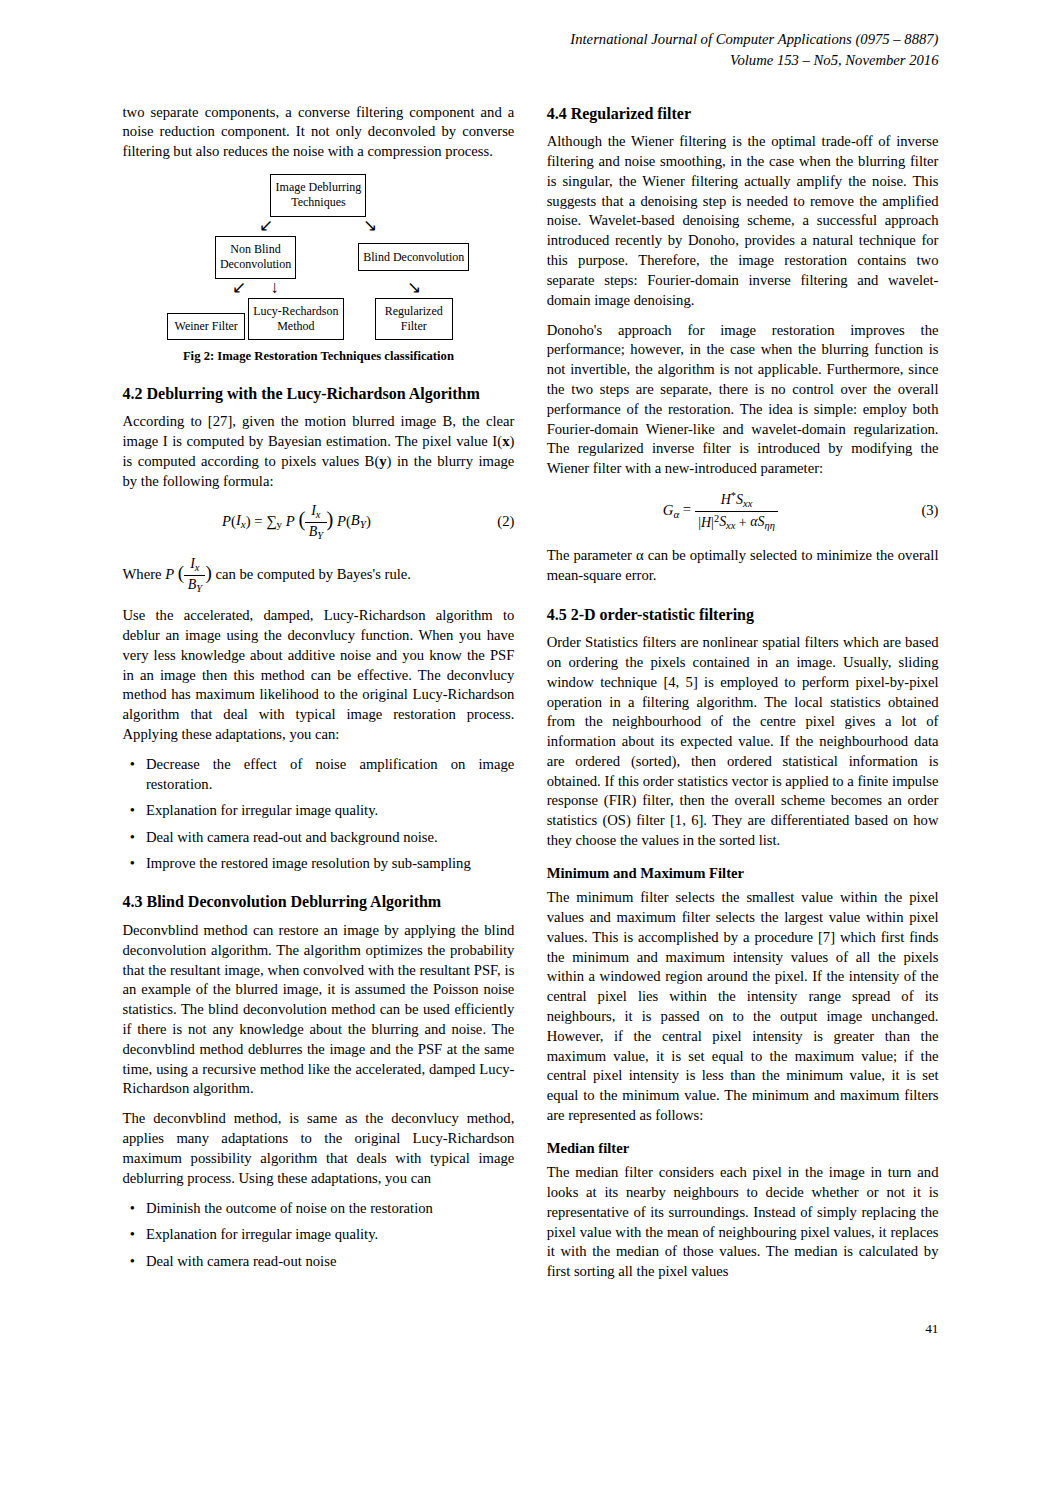International Journal of Computer Applications (0975 – 8887)
Volume 153 – No5, November 2016
two separate components, a converse filtering component and a noise reduction component. It not only deconvoled by converse filtering but also reduces the noise with a compression process.
| Image Deblurring Techniques |
| ↙ ↘ |
| Non Blind Deconvolution | | Blind Deconvolution |
| ↙ ↓ | | ↘ |
| Weiner Filter Lucy-Rechardson Method | | Regularized Filter |
Fig 2: Image Restoration Techniques classification
4.2 Deblurring with the Lucy-Richardson Algorithm
According to [27], given the motion blurred image B, the clear image I is computed by Bayesian estimation. The pixel value I(x) is computed according to pixels values B(y) in the blurry image by the following formula:
P(Ix) = ∑y P (Ix BY) P(BY) (2)
Where P (Ix BY) can be computed by Bayes's rule.
Use the accelerated, damped, Lucy-Richardson algorithm to deblur an image using the deconvlucy function. When you have very less knowledge about additive noise and you know the PSF in an image then this method can be effective. The deconvlucy method has maximum likelihood to the original Lucy-Richardson algorithm that deal with typical image restoration process. Applying these adaptations, you can:
Decrease the effect of noise amplification on image restoration.
Explanation for irregular image quality.
Deal with camera read-out and background noise.
Improve the restored image resolution by sub-sampling
4.3 Blind Deconvolution Deblurring Algorithm
Deconvblind method can restore an image by applying the blind deconvolution algorithm. The algorithm optimizes the probability that the resultant image, when convolved with the resultant PSF, is an example of the blurred image, it is assumed the Poisson noise statistics. The blind deconvolution method can be used efficiently if there is not any knowledge about the blurring and noise. The deconvblind method deblurres the image and the PSF at the same time, using a recursive method like the accelerated, damped Lucy-Richardson algorithm.
The deconvblind method, is same as the deconvlucy method, applies many adaptations to the original Lucy-Richardson maximum possibility algorithm that deals with typical image deblurring process. Using these adaptations, you can
Diminish the outcome of noise on the restoration
Explanation for irregular image quality.
Deal with camera read-out noise
4.4 Regularized filter
Although the Wiener filtering is the optimal trade-off of inverse filtering and noise smoothing, in the case when the blurring filter is singular, the Wiener filtering actually amplify the noise. This suggests that a denoising step is needed to remove the amplified noise. Wavelet-based denoising scheme, a successful approach introduced recently by Donoho, provides a natural technique for this purpose. Therefore, the image restoration contains two separate steps: Fourier-domain inverse filtering and wavelet-domain image denoising.
Donoho's approach for image restoration improves the performance; however, in the case when the blurring function is not invertible, the algorithm is not applicable. Furthermore, since the two steps are separate, there is no control over the overall performance of the restoration. The idea is simple: employ both Fourier-domain Wiener-like and wavelet-domain regularization. The regularized inverse filter is introduced by modifying the Wiener filter with a new-introduced parameter:
Gα = H*Sxx |H|2 Sxx + αSηη (3)
The parameter α can be optimally selected to minimize the overall mean-square error.
4.5 2-D order-statistic filtering
Order Statistics filters are nonlinear spatial filters which are based on ordering the pixels contained in an image. Usually, sliding window technique [4, 5] is employed to perform pixel-by-pixel operation in a filtering algorithm. The local statistics obtained from the neighbourhood of the centre pixel gives a lot of information about its expected value. If the neighbourhood data are ordered (sorted), then ordered statistical information is obtained. If this order statistics vector is applied to a finite impulse response (FIR) filter, then the overall scheme becomes an order statistics (OS) filter [1, 6]. They are differentiated based on how they choose the values in the sorted list.
Minimum and Maximum Filter
The minimum filter selects the smallest value within the pixel values and maximum filter selects the largest value within pixel values. This is accomplished by a procedure [7] which first finds the minimum and maximum intensity values of all the pixels within a windowed region around the pixel. If the intensity of the central pixel lies within the intensity range spread of its neighbours, it is passed on to the output image unchanged. However, if the central pixel intensity is greater than the maximum value, it is set equal to the maximum value; if the central pixel intensity is less than the minimum value, it is set equal to the minimum value. The minimum and maximum filters are represented as follows:
Median filter
The median filter considers each pixel in the image in turn and looks at its nearby neighbours to decide whether or not it is representative of its surroundings. Instead of simply replacing the pixel value with the mean of neighbouring pixel values, it replaces it with the median of those values. The median is calculated by first sorting all the pixel values
41